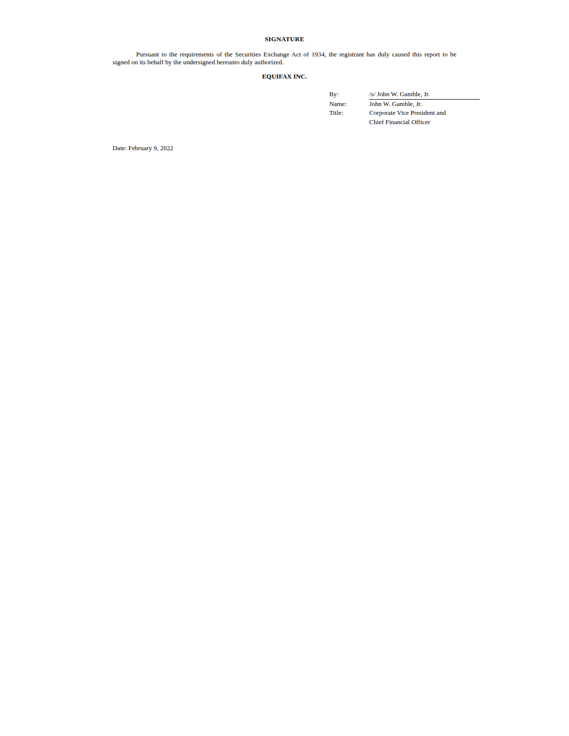SIGNATURE
Pursuant to the requirements of the Securities Exchange Act of 1934, the registrant has duly caused this report to be signed on its behalf by the undersigned hereunto duly authorized.
EQUIFAX INC.
| By: | /s/ John W. Gamble, Jr. |
| Name: | John W. Gamble, Jr. |
| Title: | Corporate Vice President and |
| | Chief Financial Officer |
Date: February 9, 2022